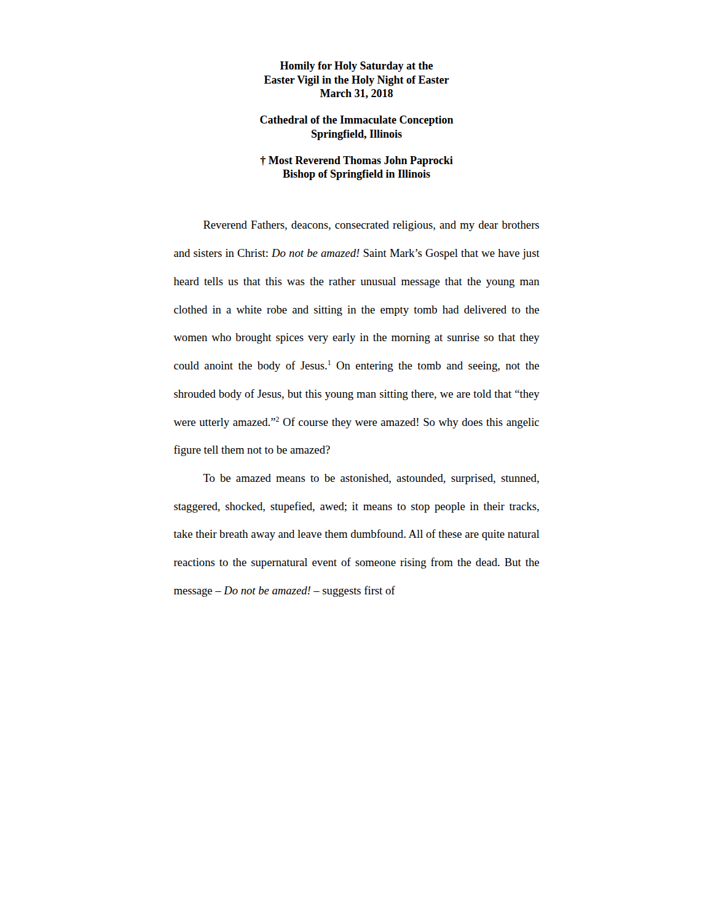Homily for Holy Saturday at the
Easter Vigil in the Holy Night of Easter
March 31, 2018
Cathedral of the Immaculate Conception
Springfield, Illinois
† Most Reverend Thomas John Paprocki
Bishop of Springfield in Illinois
Reverend Fathers, deacons, consecrated religious, and my dear brothers and sisters in Christ: Do not be amazed! Saint Mark’s Gospel that we have just heard tells us that this was the rather unusual message that the young man clothed in a white robe and sitting in the empty tomb had delivered to the women who brought spices very early in the morning at sunrise so that they could anoint the body of Jesus.1 On entering the tomb and seeing, not the shrouded body of Jesus, but this young man sitting there, we are told that “they were utterly amazed.”2 Of course they were amazed! So why does this angelic figure tell them not to be amazed?
To be amazed means to be astonished, astounded, surprised, stunned, staggered, shocked, stupefied, awed; it means to stop people in their tracks, take their breath away and leave them dumbfound. All of these are quite natural reactions to the supernatural event of someone rising from the dead. But the message – Do not be amazed! – suggests first of